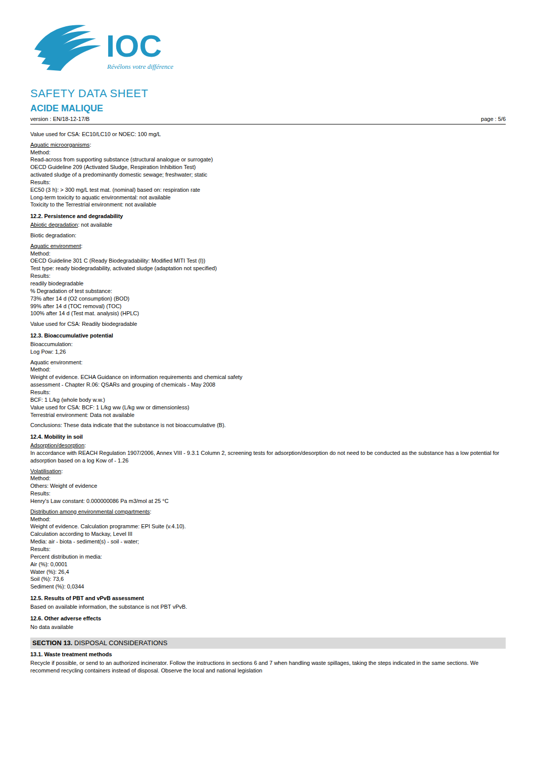IOC Révélons votre différence
SAFETY DATA SHEET
ACIDE MALIQUE
version : EN/18-12-17/B page : 5/6
Value used for CSA: EC10/LC10 or NOEC: 100 mg/L
Aquatic microorganisms:
Method:
Read-across from supporting substance (structural analogue or surrogate)
OECD Guideline 209 (Activated Sludge, Respiration Inhibition Test)
activated sludge of a predominantly domestic sewage; freshwater; static
Results:
EC50 (3 h): > 300 mg/L test mat. (nominal) based on: respiration rate
Long-term toxicity to aquatic environmental: not available
Toxicity to the Terrestrial environment: not available
12.2. Persistence and degradability
Abiotic degradation: not available
Biotic degradation:
Aquatic environment:
Method:
OECD Guideline 301 C (Ready Biodegradability: Modified MITI Test (I))
Test type: ready biodegradability, activated sludge (adaptation not specified)
Results:
readily biodegradable
% Degradation of test substance:
73% after 14 d (O2 consumption) (BOD)
99% after 14 d (TOC removal) (TOC)
100% after 14 d (Test mat. analysis) (HPLC)
Value used for CSA: Readily biodegradable
12.3. Bioaccumulative potential
Bioaccumulation:
Log Pow: 1,26
Aquatic environment:
Method:
Weight of evidence. ECHA Guidance on information requirements and chemical safety
assessment - Chapter R.06: QSARs and grouping of chemicals - May 2008
Results:
BCF: 1 L/kg (whole body w.w.)
Value used for CSA: BCF: 1 L/kg ww (L/kg ww or dimensionless)
Terrestrial environment: Data not available
Conclusions: These data indicate that the substance is not bioaccumulative (B).
12.4. Mobility in soil
Adsorption/desorption:
In accordance with REACH Regulation 1907/2006, Annex VIII - 9.3.1 Column 2, screening tests for adsorption/desorption do not need to be conducted as the substance has a low potential for adsorption based on a log Kow of - 1.26
Volatilisation:
Method:
Others: Weight of evidence
Results:
Henry's Law constant: 0.000000086 Pa m3/mol at 25 °C
Distribution among environmental compartments:
Method:
Weight of evidence. Calculation programme: EPI Suite (v.4.10).
Calculation according to Mackay, Level III
Media: air - biota - sediment(s) - soil - water;
Results:
Percent distribution in media:
Air (%): 0,0001
Water (%): 26,4
Soil (%): 73,6
Sediment (%): 0,0344
12.5. Results of PBT and vPvB assessment
Based on available information, the substance is not PBT vPvB.
12.6. Other adverse effects
No data available
SECTION 13. DISPOSAL CONSIDERATIONS
13.1. Waste treatment methods
Recycle if possible, or send to an authorized incinerator. Follow the instructions in sections 6 and 7 when handling waste spillages, taking the steps indicated in the same sections. We recommend recycling containers instead of disposal. Observe the local and national legislation